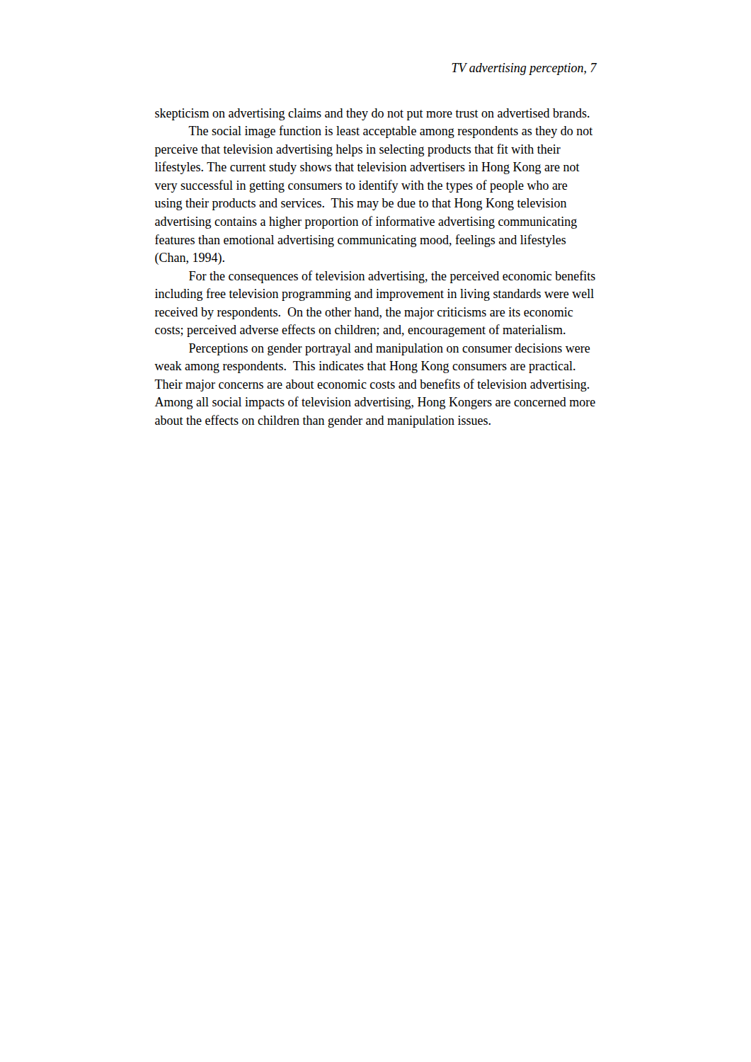TV advertising perception, 7
skepticism on advertising claims and they do not put more trust on advertised brands.
The social image function is least acceptable among respondents as they do not perceive that television advertising helps in selecting products that fit with their lifestyles. The current study shows that television advertisers in Hong Kong are not very successful in getting consumers to identify with the types of people who are using their products and services. This may be due to that Hong Kong television advertising contains a higher proportion of informative advertising communicating features than emotional advertising communicating mood, feelings and lifestyles (Chan, 1994).
For the consequences of television advertising, the perceived economic benefits including free television programming and improvement in living standards were well received by respondents. On the other hand, the major criticisms are its economic costs; perceived adverse effects on children; and, encouragement of materialism.
Perceptions on gender portrayal and manipulation on consumer decisions were weak among respondents. This indicates that Hong Kong consumers are practical. Their major concerns are about economic costs and benefits of television advertising. Among all social impacts of television advertising, Hong Kongers are concerned more about the effects on children than gender and manipulation issues.